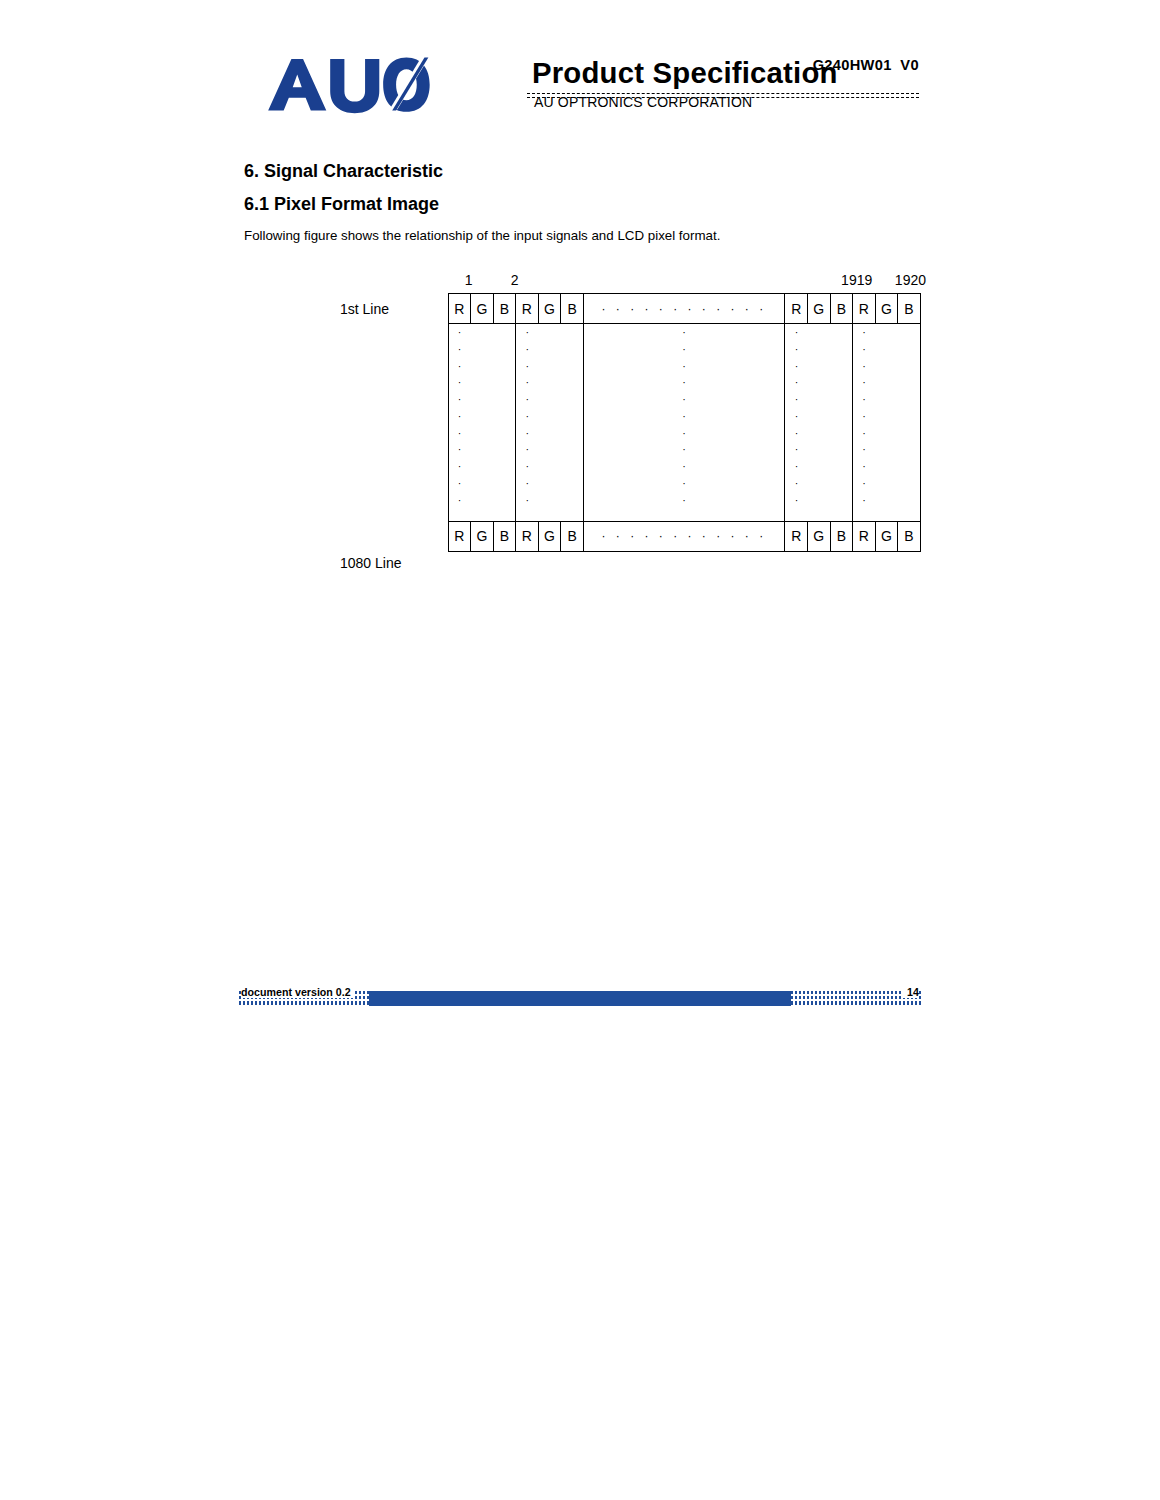Product Specification
AU OPTRONICS CORPORATION
G240HW01 V0
6. Signal Characteristic
6.1 Pixel Format Image
Following figure shows the relationship of the input signals and LCD pixel format.
1 2 1919 1920
1st Line 1080 Line
| R | G | B | R | G | B | · · · · · · · · · · · · | R | G | B | R | G | B |
| · · · · · · · · · · · | | | · · · · · · · · · · · | | | · · · · · · · · · · · | · · · · · · · · · · · | | | · · · · · · · · · · · | | |
| R | G | B | R | G | B | · · · · · · · · · · · · | R | G | B | R | G | B |
document version 0.2
14